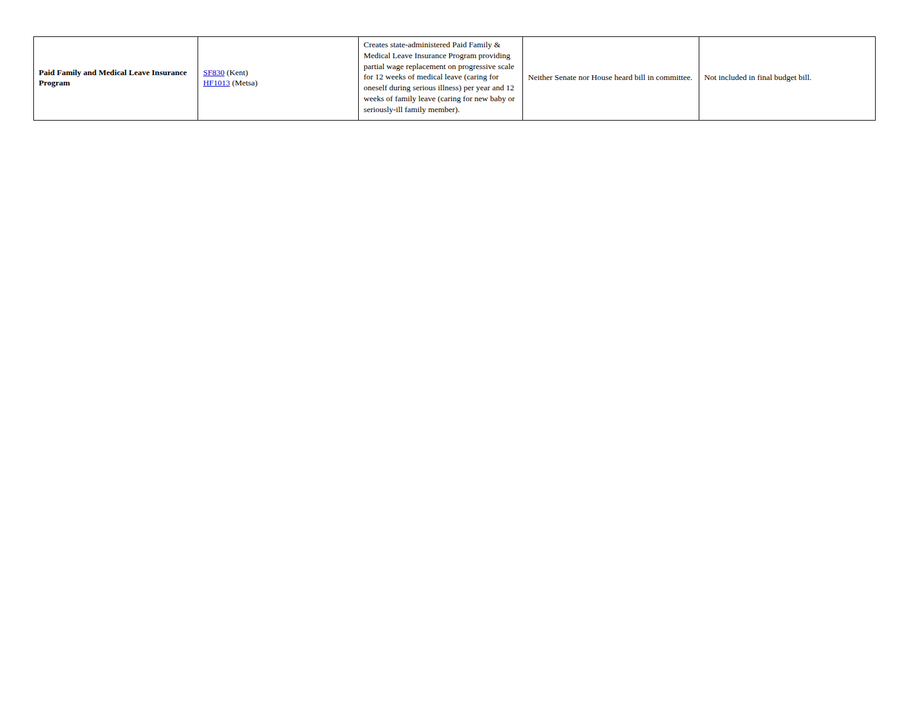| Paid Family and Medical Leave Insurance Program | SF830 (Kent) HF1013 (Metsa) | Creates state-administered Paid Family & Medical Leave Insurance Program providing partial wage replacement on progressive scale for 12 weeks of medical leave (caring for oneself during serious illness) per year and 12 weeks of family leave (caring for new baby or seriously-ill family member). | Neither Senate nor House heard bill in committee. | Not included in final budget bill. |